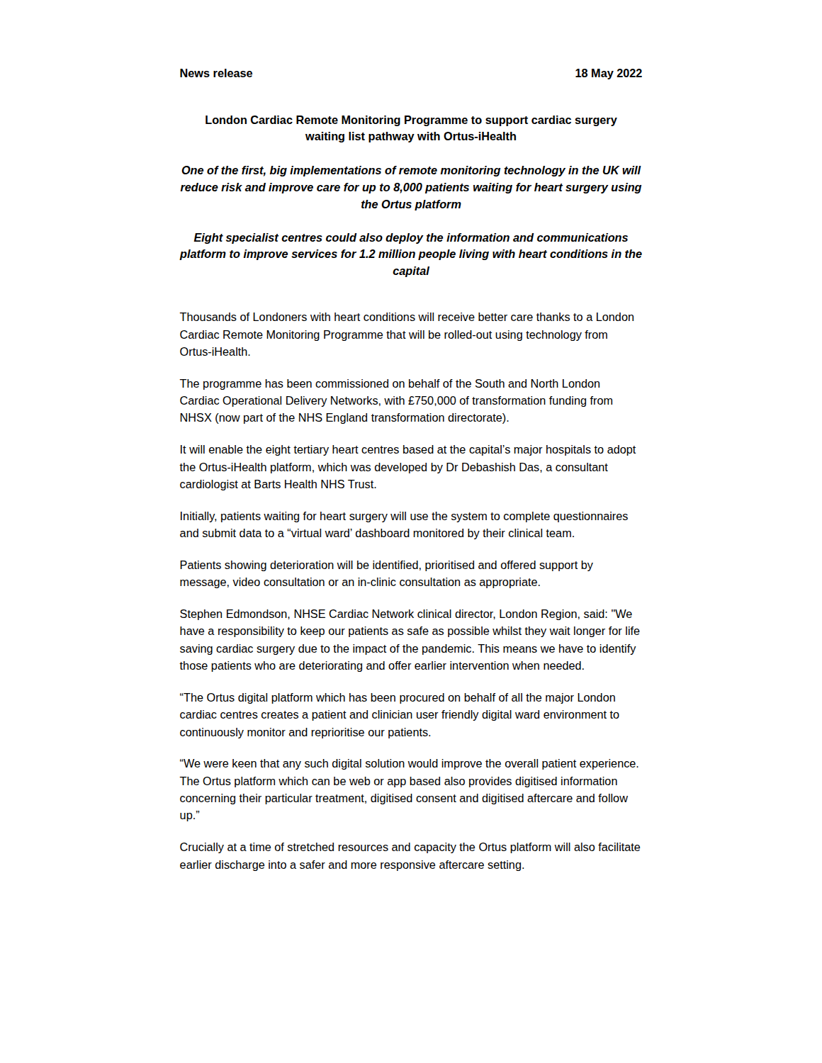News release 18 May 2022
London Cardiac Remote Monitoring Programme to support cardiac surgery
waiting list pathway with Ortus-iHealth
One of the first, big implementations of remote monitoring technology in the UK will reduce risk and improve care for up to 8,000 patients waiting for heart surgery using the Ortus platform
Eight specialist centres could also deploy the information and communications platform to improve services for 1.2 million people living with heart conditions in the capital
Thousands of Londoners with heart conditions will receive better care thanks to a London Cardiac Remote Monitoring Programme that will be rolled-out using technology from Ortus-iHealth.
The programme has been commissioned on behalf of the South and North London Cardiac Operational Delivery Networks, with £750,000 of transformation funding from NHSX (now part of the NHS England transformation directorate).
It will enable the eight tertiary heart centres based at the capital’s major hospitals to adopt the Ortus-iHealth platform, which was developed by Dr Debashish Das, a consultant cardiologist at Barts Health NHS Trust.
Initially, patients waiting for heart surgery will use the system to complete questionnaires and submit data to a “virtual ward’ dashboard monitored by their clinical team.
Patients showing deterioration will be identified, prioritised and offered support by message, video consultation or an in-clinic consultation as appropriate.
Stephen Edmondson, NHSE Cardiac Network clinical director, London Region, said: "We have a responsibility to keep our patients as safe as possible whilst they wait longer for life saving cardiac surgery due to the impact of the pandemic. This means we have to identify those patients who are deteriorating and offer earlier intervention when needed.
“The Ortus digital platform which has been procured on behalf of all the major London cardiac centres creates a patient and clinician user friendly digital ward environment to continuously monitor and reprioritise our patients.
“We were keen that any such digital solution would improve the overall patient experience. The Ortus platform which can be web or app based also provides digitised information concerning their particular treatment, digitised consent and digitised aftercare and follow up.”
Crucially at a time of stretched resources and capacity the Ortus platform will also facilitate earlier discharge into a safer and more responsive aftercare setting.